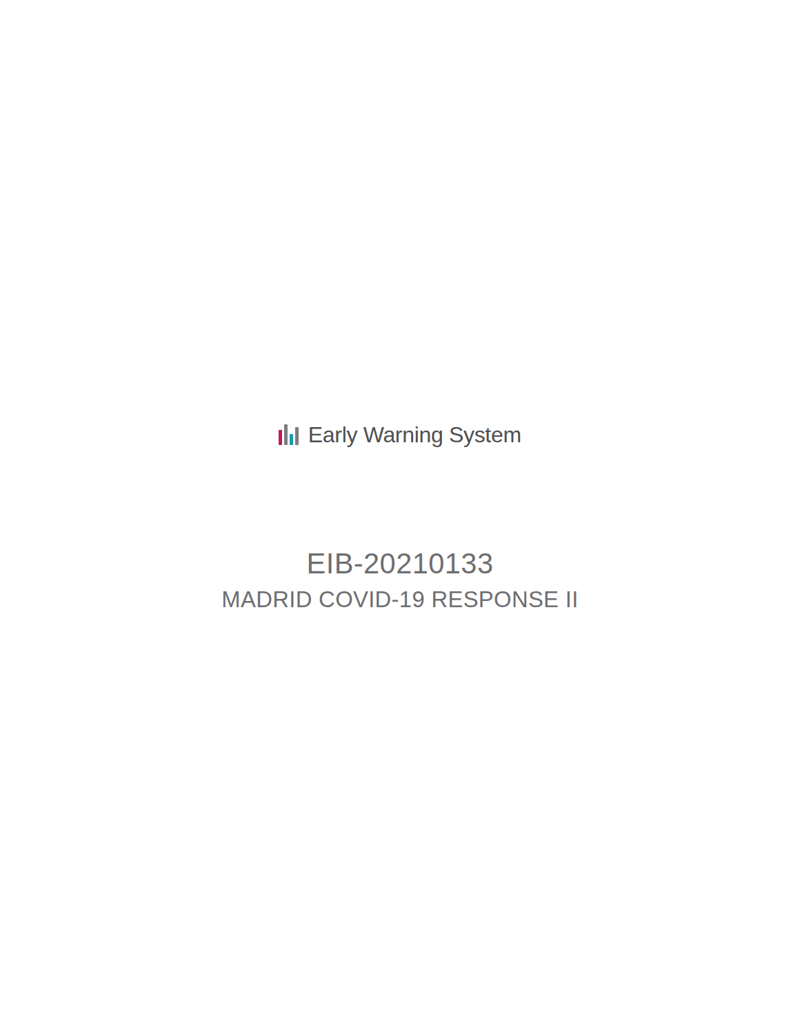Early Warning System
EIB-20210133
Madrid Covid-19 Response II